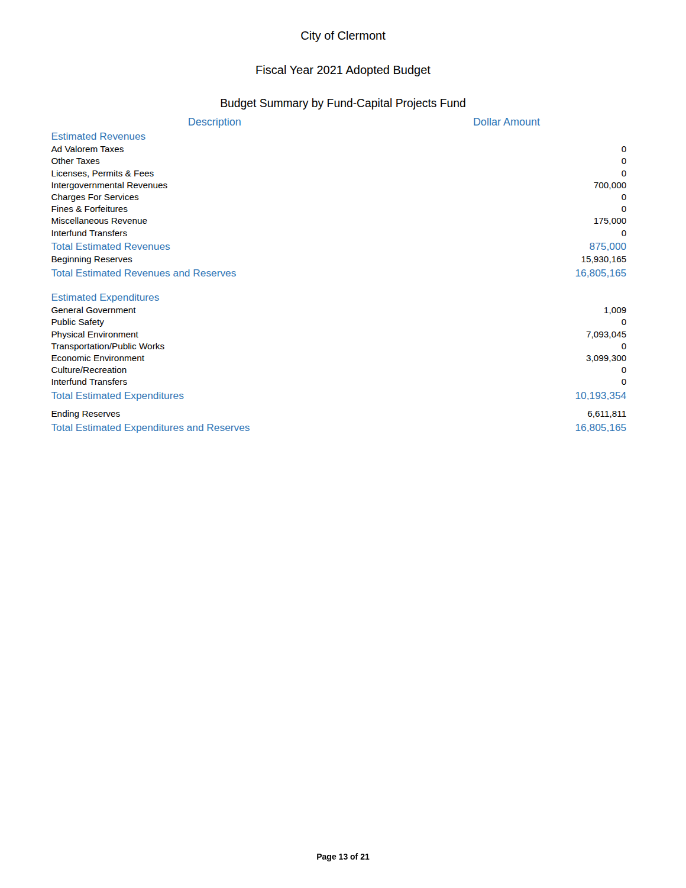City of Clermont
Fiscal Year 2021 Adopted Budget
Budget Summary by Fund-Capital Projects Fund
| Description | Dollar Amount |
| --- | --- |
| Estimated Revenues | |
| Ad Valorem Taxes | 0 |
| Other Taxes | 0 |
| Licenses, Permits & Fees | 0 |
| Intergovernmental Revenues | 700,000 |
| Charges For Services | 0 |
| Fines & Forfeitures | 0 |
| Miscellaneous Revenue | 175,000 |
| Interfund Transfers | 0 |
| Total Estimated Revenues | 875,000 |
| Beginning Reserves | 15,930,165 |
| Total Estimated Revenues and Reserves | 16,805,165 |
| Estimated Expenditures | |
| General Government | 1,009 |
| Public Safety | 0 |
| Physical Environment | 7,093,045 |
| Transportation/Public Works | 0 |
| Economic Environment | 3,099,300 |
| Culture/Recreation | 0 |
| Interfund Transfers | 0 |
| Total Estimated Expenditures | 10,193,354 |
| Ending Reserves | 6,611,811 |
| Total Estimated Expenditures and Reserves | 16,805,165 |
Page 13 of 21